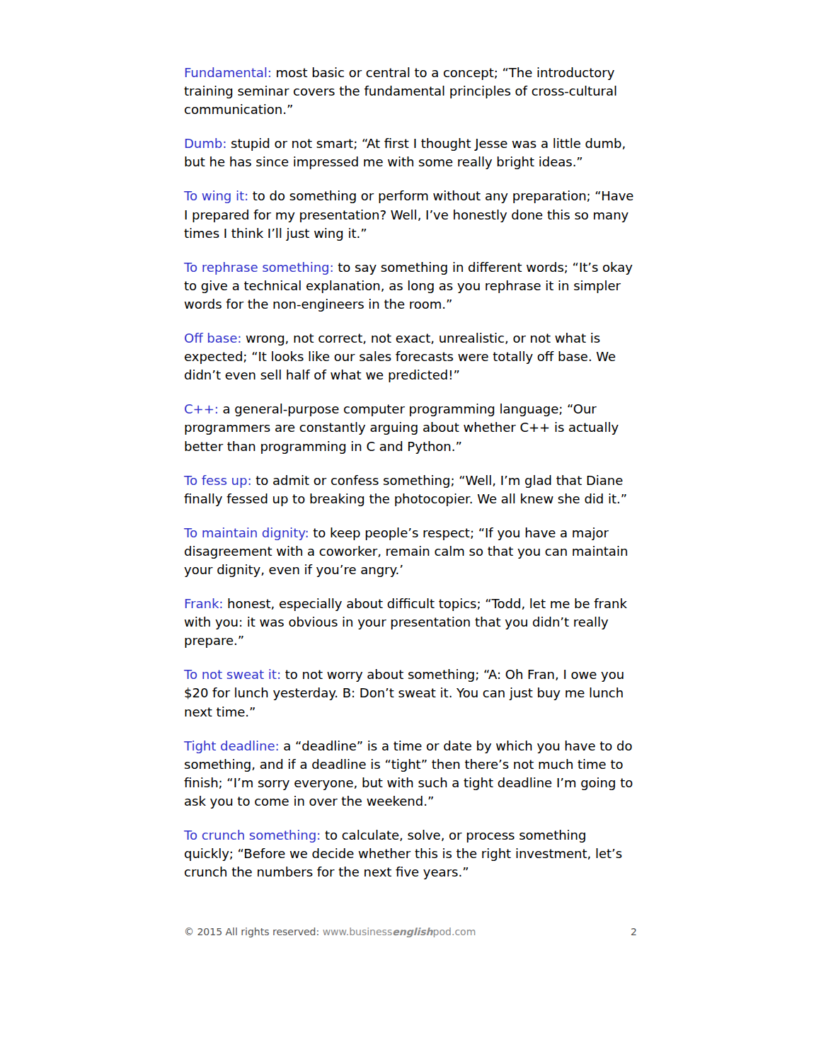Fundamental: most basic or central to a concept; “The introductory training seminar covers the fundamental principles of cross-cultural communication.”
Dumb: stupid or not smart; “At first I thought Jesse was a little dumb, but he has since impressed me with some really bright ideas.”
To wing it: to do something or perform without any preparation; “Have I prepared for my presentation? Well, I’ve honestly done this so many times I think I’ll just wing it.”
To rephrase something: to say something in different words; “It’s okay to give a technical explanation, as long as you rephrase it in simpler words for the non-engineers in the room.”
Off base: wrong, not correct, not exact, unrealistic, or not what is expected; “It looks like our sales forecasts were totally off base. We didn’t even sell half of what we predicted!”
C++: a general-purpose computer programming language; “Our programmers are constantly arguing about whether C++ is actually better than programming in C and Python.”
To fess up: to admit or confess something; “Well, I’m glad that Diane finally fessed up to breaking the photocopier. We all knew she did it.”
To maintain dignity: to keep people’s respect; “If you have a major disagreement with a coworker, remain calm so that you can maintain your dignity, even if you’re angry.’
Frank: honest, especially about difficult topics; “Todd, let me be frank with you: it was obvious in your presentation that you didn’t really prepare.”
To not sweat it: to not worry about something; “A: Oh Fran, I owe you $20 for lunch yesterday. B: Don’t sweat it. You can just buy me lunch next time.”
Tight deadline: a “deadline” is a time or date by which you have to do something, and if a deadline is “tight” then there’s not much time to finish; “I’m sorry everyone, but with such a tight deadline I’m going to ask you to come in over the weekend.”
To crunch something: to calculate, solve, or process something quickly; “Before we decide whether this is the right investment, let’s crunch the numbers for the next five years.”
© 2015 All rights reserved: www.businessenglishpod.com 2